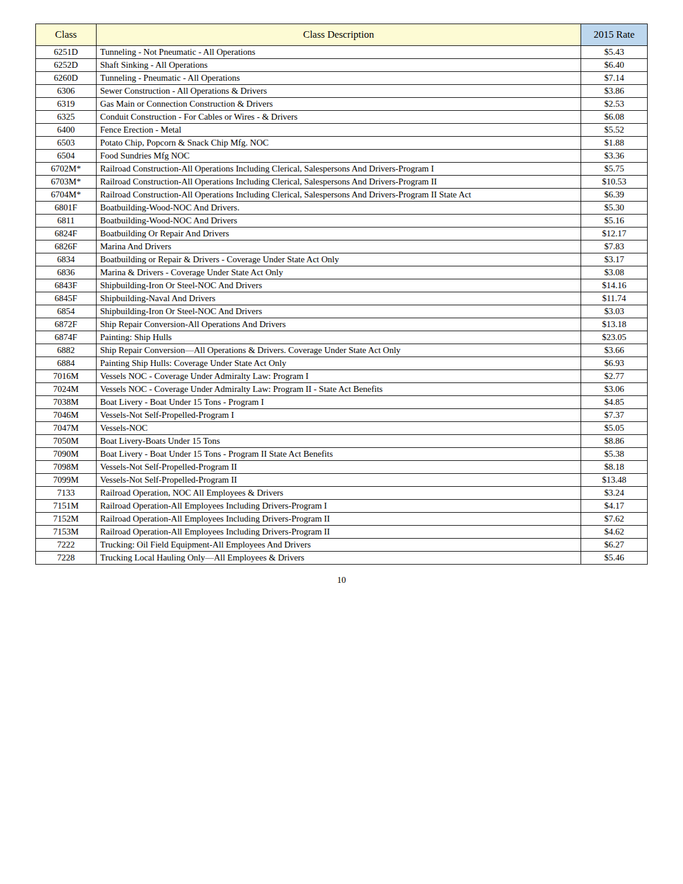| Class | Class Description | 2015 Rate |
| --- | --- | --- |
| 6251D | Tunneling - Not Pneumatic - All Operations | $5.43 |
| 6252D | Shaft Sinking - All Operations | $6.40 |
| 6260D | Tunneling - Pneumatic - All Operations | $7.14 |
| 6306 | Sewer Construction - All Operations & Drivers | $3.86 |
| 6319 | Gas Main or Connection Construction & Drivers | $2.53 |
| 6325 | Conduit Construction - For Cables or Wires - & Drivers | $6.08 |
| 6400 | Fence Erection - Metal | $5.52 |
| 6503 | Potato Chip, Popcorn & Snack Chip Mfg. NOC | $1.88 |
| 6504 | Food Sundries Mfg NOC | $3.36 |
| 6702M* | Railroad Construction-All Operations Including Clerical, Salespersons And Drivers-Program I | $5.75 |
| 6703M* | Railroad Construction-All Operations Including Clerical, Salespersons And Drivers-Program II | $10.53 |
| 6704M* | Railroad Construction-All Operations Including Clerical, Salespersons And Drivers-Program II State Act | $6.39 |
| 6801F | Boatbuilding-Wood-NOC And Drivers. | $5.30 |
| 6811 | Boatbuilding-Wood-NOC And Drivers | $5.16 |
| 6824F | Boatbuilding Or Repair And Drivers | $12.17 |
| 6826F | Marina And Drivers | $7.83 |
| 6834 | Boatbuilding or Repair & Drivers - Coverage Under State Act Only | $3.17 |
| 6836 | Marina & Drivers - Coverage Under State Act Only | $3.08 |
| 6843F | Shipbuilding-Iron Or Steel-NOC And Drivers | $14.16 |
| 6845F | Shipbuilding-Naval And Drivers | $11.74 |
| 6854 | Shipbuilding-Iron Or Steel-NOC And Drivers | $3.03 |
| 6872F | Ship Repair Conversion-All Operations And Drivers | $13.18 |
| 6874F | Painting: Ship Hulls | $23.05 |
| 6882 | Ship Repair Conversion—All Operations & Drivers. Coverage Under State Act Only | $3.66 |
| 6884 | Painting Ship Hulls: Coverage Under State Act Only | $6.93 |
| 7016M | Vessels NOC - Coverage Under Admiralty Law: Program I | $2.77 |
| 7024M | Vessels NOC - Coverage Under Admiralty Law: Program II - State Act Benefits | $3.06 |
| 7038M | Boat Livery - Boat Under 15 Tons - Program I | $4.85 |
| 7046M | Vessels-Not Self-Propelled-Program I | $7.37 |
| 7047M | Vessels-NOC | $5.05 |
| 7050M | Boat Livery-Boats Under 15 Tons | $8.86 |
| 7090M | Boat Livery - Boat Under 15 Tons - Program II State Act Benefits | $5.38 |
| 7098M | Vessels-Not Self-Propelled-Program II | $8.18 |
| 7099M | Vessels-Not Self-Propelled-Program II | $13.48 |
| 7133 | Railroad Operation, NOC All Employees & Drivers | $3.24 |
| 7151M | Railroad Operation-All Employees Including Drivers-Program I | $4.17 |
| 7152M | Railroad Operation-All Employees Including Drivers-Program II | $7.62 |
| 7153M | Railroad Operation-All Employees Including Drivers-Program II | $4.62 |
| 7222 | Trucking: Oil Field Equipment-All Employees And Drivers | $6.27 |
| 7228 | Trucking Local Hauling Only—All Employees & Drivers | $5.46 |
10